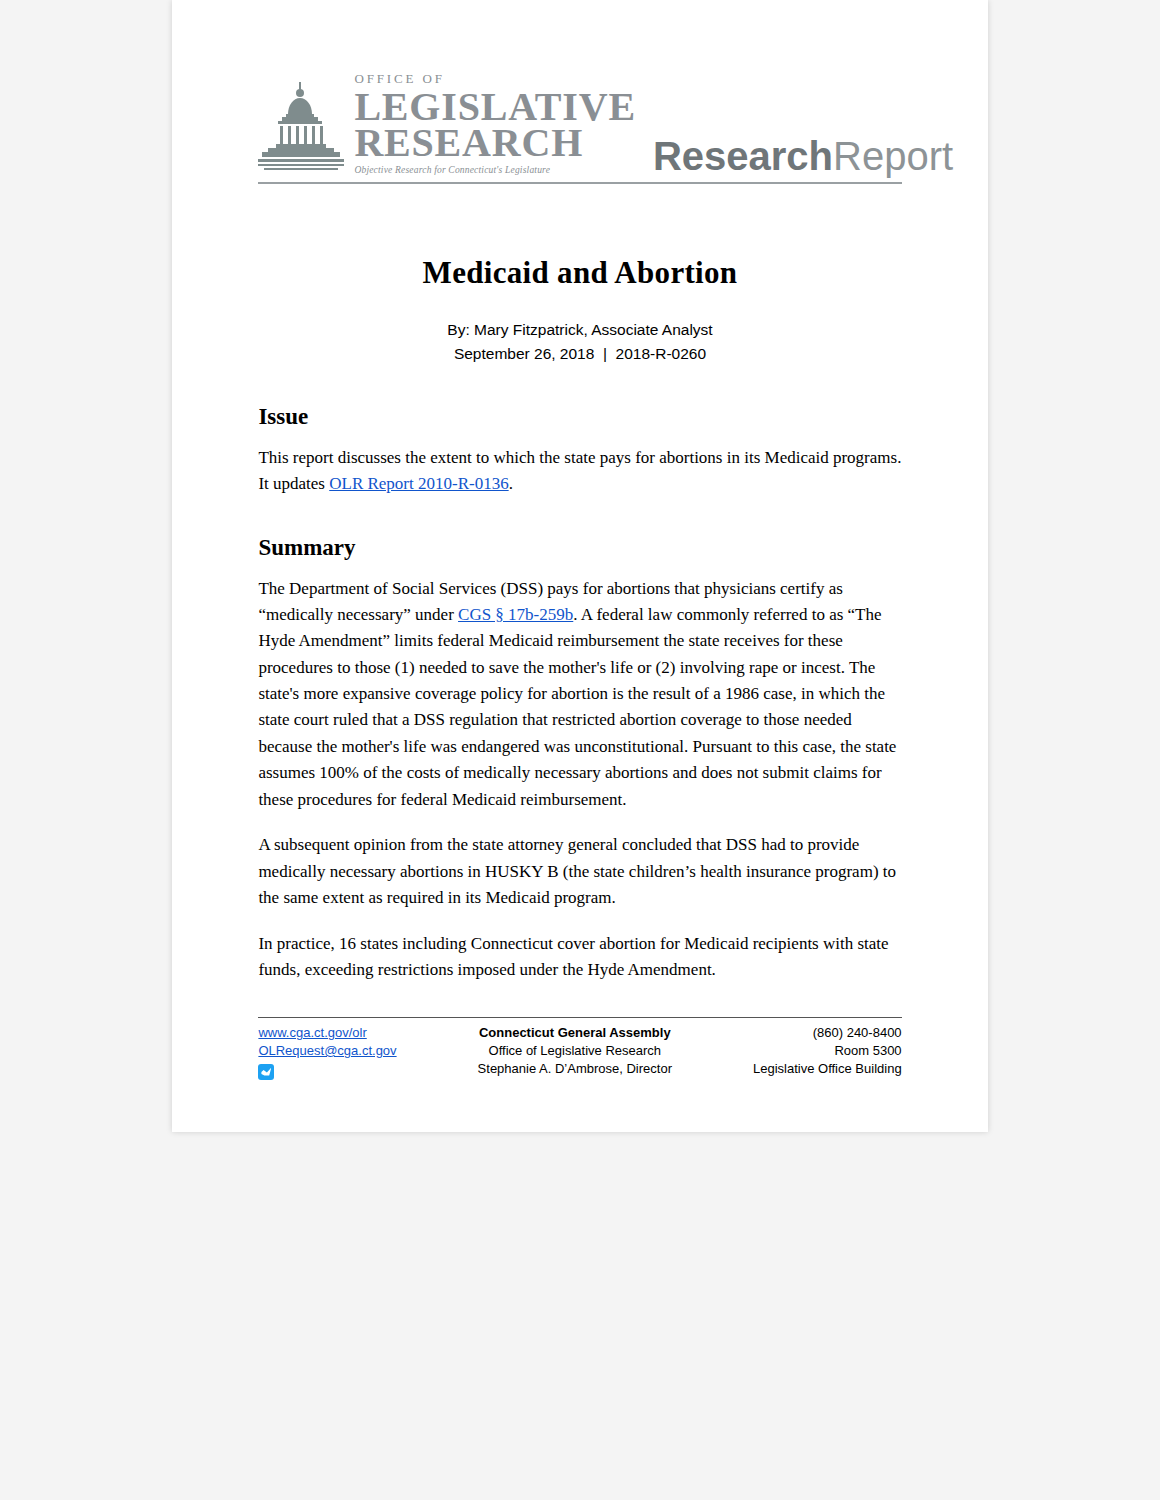Office of
Legislative
Research
Objective Research for Connecticut's Legislature
Research Report
Medicaid and Abortion
By: Mary Fitzpatrick, Associate Analyst
September 26, 2018 | 2018-R-0260
Issue
This report discusses the extent to which the state pays for abortions in its Medicaid programs. It updates OLR Report 2010-R-0136.
Summary
The Department of Social Services (DSS) pays for abortions that physicians certify as “medically necessary” under CGS § 17b-259b. A federal law commonly referred to as “The Hyde Amendment” limits federal Medicaid reimbursement the state receives for these procedures to those (1) needed to save the mother's life or (2) involving rape or incest. The state's more expansive coverage policy for abortion is the result of a 1986 case, in which the state court ruled that a DSS regulation that restricted abortion coverage to those needed because the mother's life was endangered was unconstitutional. Pursuant to this case, the state assumes 100% of the costs of medically necessary abortions and does not submit claims for these procedures for federal Medicaid reimbursement.
A subsequent opinion from the state attorney general concluded that DSS had to provide medically necessary abortions in HUSKY B (the state children’s health insurance program) to the same extent as required in its Medicaid program.
In practice, 16 states including Connecticut cover abortion for Medicaid recipients with state funds, exceeding restrictions imposed under the Hyde Amendment.
www.cga.ct.gov/olr
OLRequest@cga.ct.gov
Connecticut General Assembly
Office of Legislative Research
Stephanie A. D’Ambrose, Director
(860) 240-8400
Room 5300
Legislative Office Building